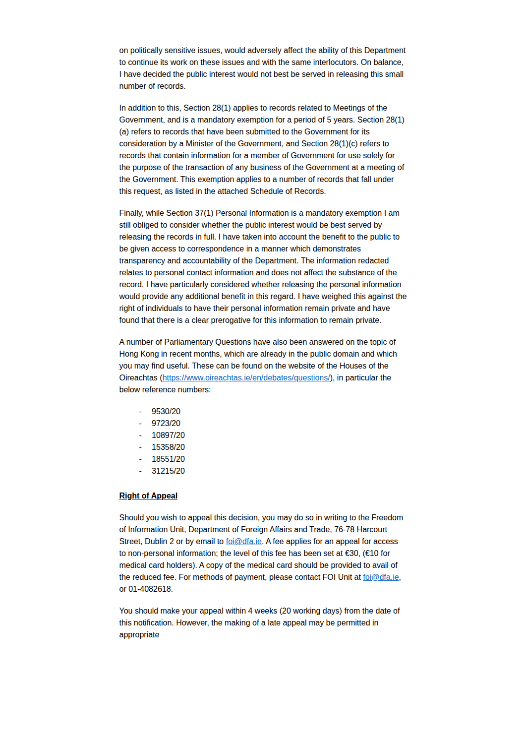on politically sensitive issues, would adversely affect the ability of this Department to continue its work on these issues and with the same interlocutors. On balance, I have decided the public interest would not best be served in releasing this small number of records.
In addition to this, Section 28(1) applies to records related to Meetings of the Government, and is a mandatory exemption for a period of 5 years. Section 28(1)(a) refers to records that have been submitted to the Government for its consideration by a Minister of the Government, and Section 28(1)(c) refers to records that contain information for a member of Government for use solely for the purpose of the transaction of any business of the Government at a meeting of the Government. This exemption applies to a number of records that fall under this request, as listed in the attached Schedule of Records.
Finally, while Section 37(1) Personal Information is a mandatory exemption I am still obliged to consider whether the public interest would be best served by releasing the records in full. I have taken into account the benefit to the public to be given access to correspondence in a manner which demonstrates transparency and accountability of the Department. The information redacted relates to personal contact information and does not affect the substance of the record. I have particularly considered whether releasing the personal information would provide any additional benefit in this regard. I have weighed this against the right of individuals to have their personal information remain private and have found that there is a clear prerogative for this information to remain private.
A number of Parliamentary Questions have also been answered on the topic of Hong Kong in recent months, which are already in the public domain and which you may find useful. These can be found on the website of the Houses of the Oireachtas (https://www.oireachtas.ie/en/debates/questions/), in particular the below reference numbers:
9530/20
9723/20
10897/20
15358/20
18551/20
31215/20
Right of Appeal
Should you wish to appeal this decision, you may do so in writing to the Freedom of Information Unit, Department of Foreign Affairs and Trade, 76-78 Harcourt Street, Dublin 2 or by email to foi@dfa.ie. A fee applies for an appeal for access to non-personal information; the level of this fee has been set at €30, (€10 for medical card holders). A copy of the medical card should be provided to avail of the reduced fee. For methods of payment, please contact FOI Unit at foi@dfa.ie, or 01-4082618.
You should make your appeal within 4 weeks (20 working days) from the date of this notification. However, the making of a late appeal may be permitted in appropriate